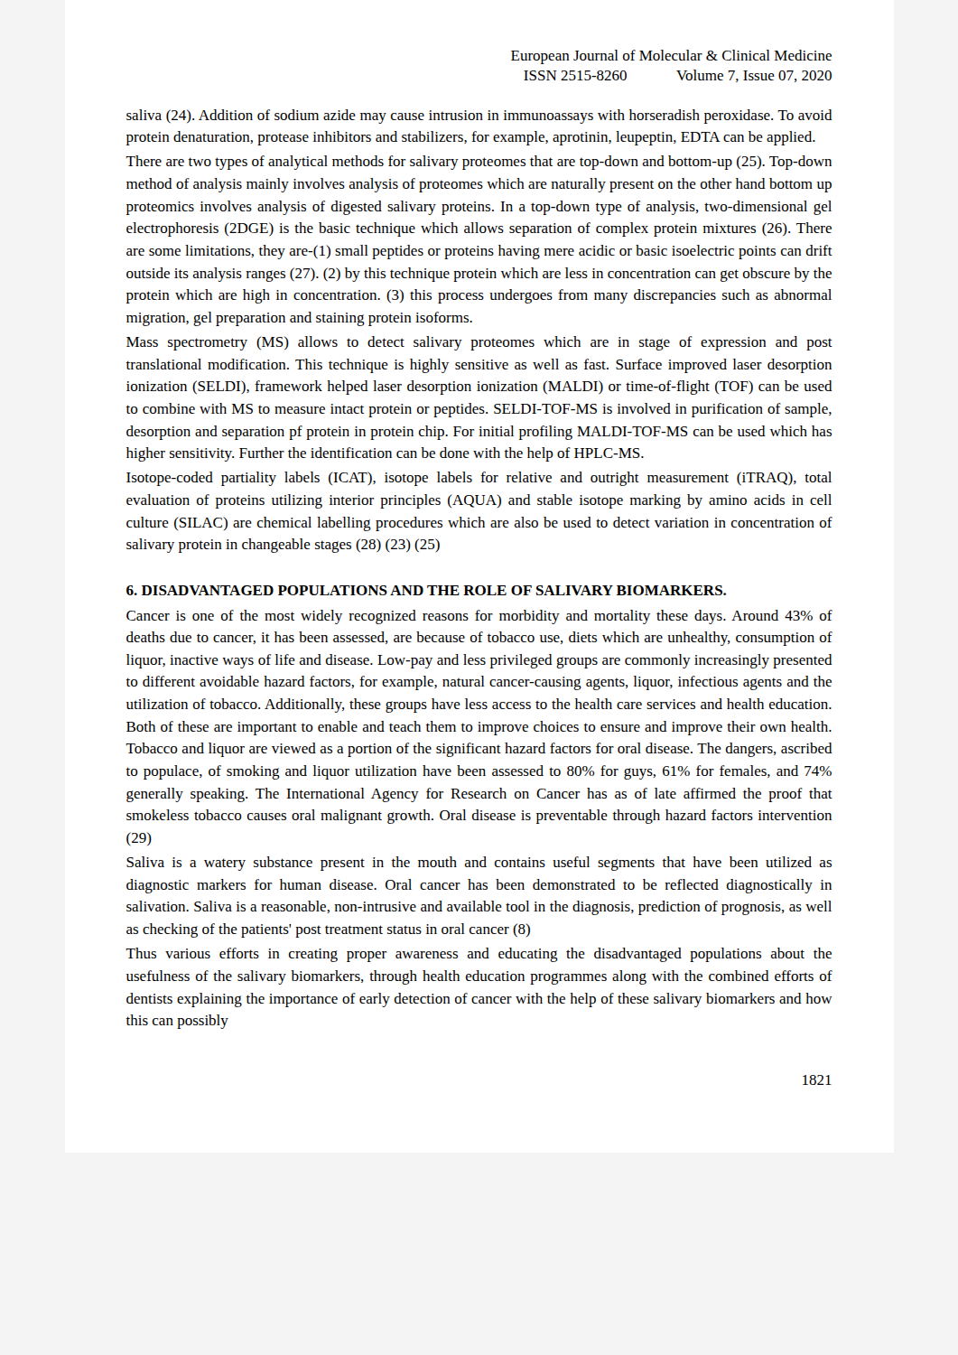European Journal of Molecular & Clinical Medicine ISSN 2515-8260 Volume 7, Issue 07, 2020
saliva (24). Addition of sodium azide may cause intrusion in immunoassays with horseradish peroxidase. To avoid protein denaturation, protease inhibitors and stabilizers, for example, aprotinin, leupeptin, EDTA can be applied.
There are two types of analytical methods for salivary proteomes that are top-down and bottom-up (25). Top-down method of analysis mainly involves analysis of proteomes which are naturally present on the other hand bottom up proteomics involves analysis of digested salivary proteins. In a top-down type of analysis, two-dimensional gel electrophoresis (2DGE) is the basic technique which allows separation of complex protein mixtures (26). There are some limitations, they are-(1) small peptides or proteins having mere acidic or basic isoelectric points can drift outside its analysis ranges (27). (2) by this technique protein which are less in concentration can get obscure by the protein which are high in concentration. (3) this process undergoes from many discrepancies such as abnormal migration, gel preparation and staining protein isoforms.
Mass spectrometry (MS) allows to detect salivary proteomes which are in stage of expression and post translational modification. This technique is highly sensitive as well as fast. Surface improved laser desorption ionization (SELDI), framework helped laser desorption ionization (MALDI) or time-of-flight (TOF) can be used to combine with MS to measure intact protein or peptides. SELDI-TOF-MS is involved in purification of sample, desorption and separation pf protein in protein chip. For initial profiling MALDI-TOF-MS can be used which has higher sensitivity. Further the identification can be done with the help of HPLC-MS.
Isotope-coded partiality labels (ICAT), isotope labels for relative and outright measurement (iTRAQ), total evaluation of proteins utilizing interior principles (AQUA) and stable isotope marking by amino acids in cell culture (SILAC) are chemical labelling procedures which are also be used to detect variation in concentration of salivary protein in changeable stages (28) (23) (25)
6. Disadvantaged populations and the role of salivary biomarkers.
Cancer is one of the most widely recognized reasons for morbidity and mortality these days. Around 43% of deaths due to cancer, it has been assessed, are because of tobacco use, diets which are unhealthy, consumption of liquor, inactive ways of life and disease. Low-pay and less privileged groups are commonly increasingly presented to different avoidable hazard factors, for example, natural cancer-causing agents, liquor, infectious agents and the utilization of tobacco. Additionally, these groups have less access to the health care services and health education. Both of these are important to enable and teach them to improve choices to ensure and improve their own health. Tobacco and liquor are viewed as a portion of the significant hazard factors for oral disease. The dangers, ascribed to populace, of smoking and liquor utilization have been assessed to 80% for guys, 61% for females, and 74% generally speaking. The International Agency for Research on Cancer has as of late affirmed the proof that smokeless tobacco causes oral malignant growth. Oral disease is preventable through hazard factors intervention (29)
Saliva is a watery substance present in the mouth and contains useful segments that have been utilized as diagnostic markers for human disease. Oral cancer has been demonstrated to be reflected diagnostically in salivation. Saliva is a reasonable, non-intrusive and available tool in the diagnosis, prediction of prognosis, as well as checking of the patients' post treatment status in oral cancer (8)
Thus various efforts in creating proper awareness and educating the disadvantaged populations about the usefulness of the salivary biomarkers, through health education programmes along with the combined efforts of dentists explaining the importance of early detection of cancer with the help of these salivary biomarkers and how this can possibly
1821